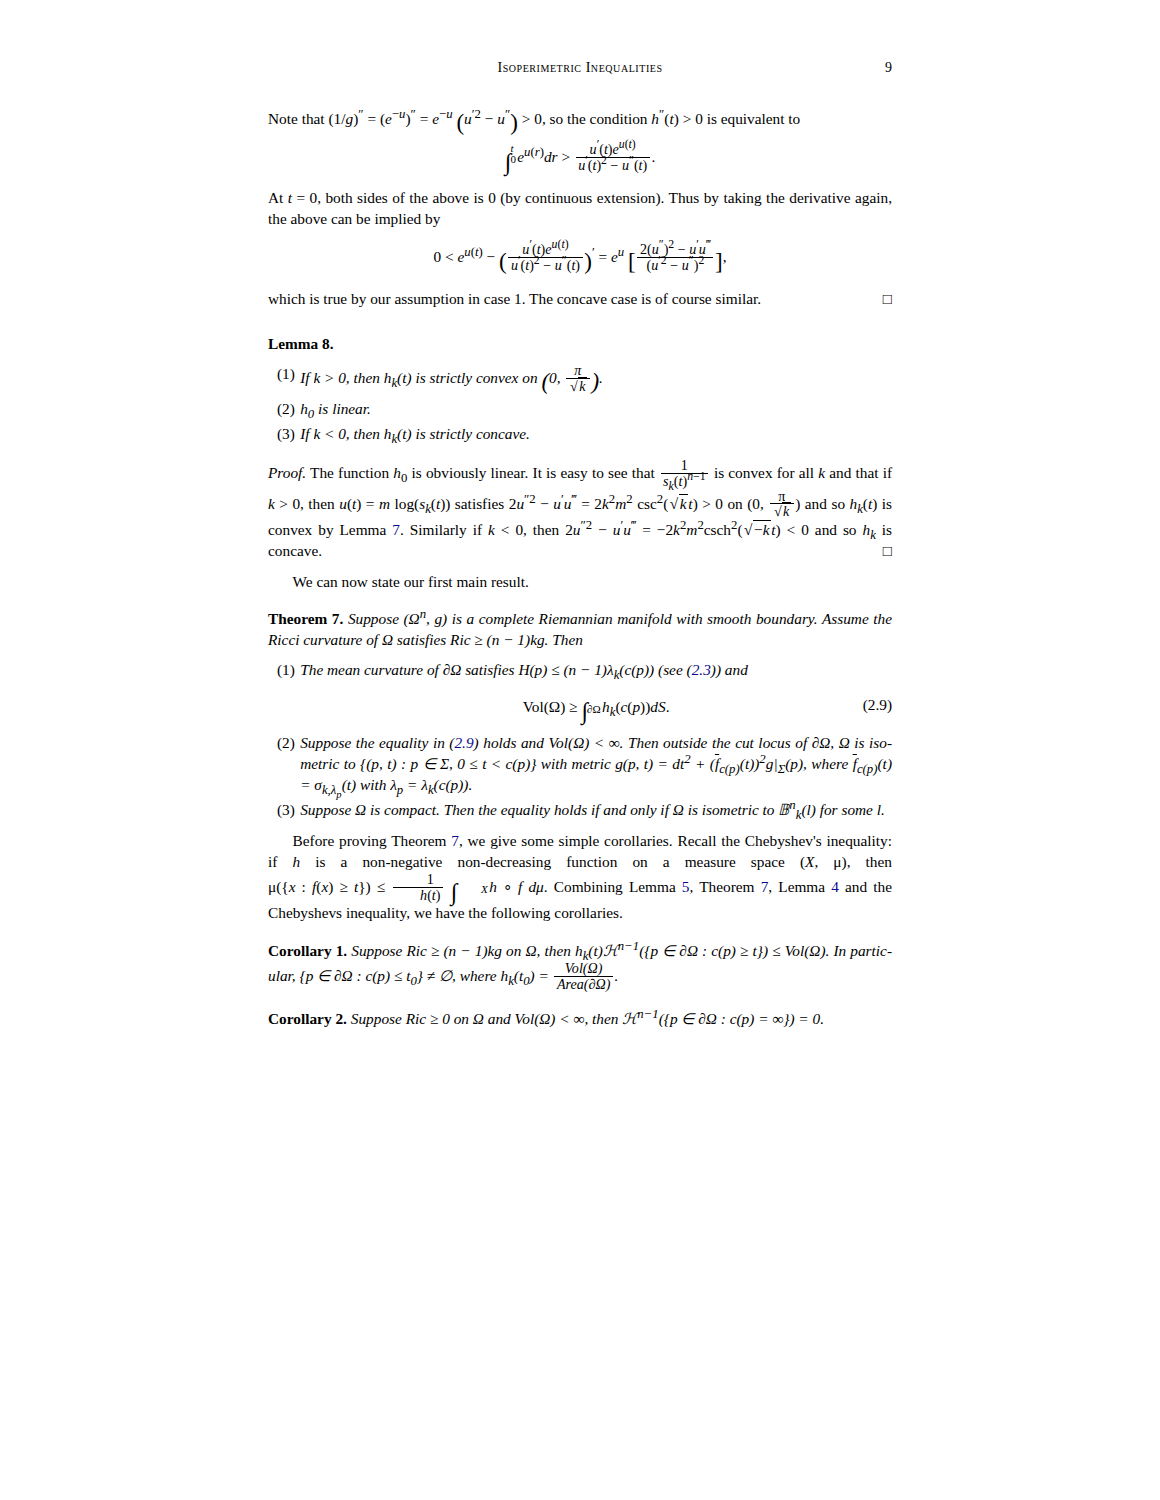Isoperimetric Inequalities 9
Note that (1/g)″ = (e−u)″ = e−u (u′2 − u″) > 0, so the condition h″(t) > 0 is equivalent to
∫t 0 eu(r)dr > u′(t)eu(t) u′(t)2 − u″(t).
At t = 0, both sides of the above is 0 (by continuous extension). Thus by taking the derivative again, the above can be implied by
0 < eu(t) − (u′(t)eu(t) u′(t)2 − u″(t))′ = eu [2(u″)2 − u′u‴(u′2 − u″)2],
which is true by our assumption in case 1. The concave case is of course similar. □
Lemma 8.
(1) If k > 0, then hk(t) is strictly convex on (0, π√k).
(2) h0 is linear.
(3) If k < 0, then hk(t) is strictly concave.
Proof. The function h0 is obviously linear. It is easy to see that 1 sk(t)n−1 is convex for all k and that if k > 0, then u(t) = m log(sk(t)) satisfies 2u″2 − u′u‴ = 2k2m2 csc2(√k t) > 0 on (0, π√k) and so hk(t) is convex by Lemma 7. Similarly if k < 0, then 2u″2 − u′u‴ = −2k2m2csch2(√−k t) < 0 and so hk is concave. □
We can now state our first main result.
Theorem 7. Suppose (Ωn, g) is a complete Riemannian manifold with smooth boundary. Assume the Ricci curvature of Ω satisfies Ric ≥ (n − 1)kg. Then
(1) The mean curvature of ∂Ω satisfies H(p) ≤ (n − 1)λk(c(p)) (see (2.3)) and
Vol(Ω) ≥ ∫ ∂Ω hk(c(p))dS. (2.9)
(2) Suppose the equality in (2.9) holds and Vol(Ω) < ∞. Then outside the cut locus of ∂Ω, Ω is isometric to {(p, t) : p ∈ Σ, 0 ≤ t < c(p)} with metric g(p, t) = dt2 + (fc(p)(t))2g|Σ(p), where fc(p)(t) = σk,λp(t) with λp = λk(c(p)).
(3) Suppose Ω is compact. Then the equality holds if and only if Ω is isometric to 𝔹nk(l) for some l.
Before proving Theorem 7, we give some simple corollaries. Recall the Chebyshev's inequality: if h is a non-negative non-decreasing function on a measure space (X, μ), then μ({x : f(x) ≥ t}) ≤ 1 h(t) ∫ Xh ∘ f dμ. Combining Lemma 5, Theorem 7, Lemma 4 and the Chebyshevs inequality, we have the following corollaries.
Corollary 1. Suppose Ric ≥ (n − 1)kg on Ω, then hk(t)ℋn−1({p ∈ ∂Ω : c(p) ≥ t}) ≤ Vol(Ω). In particular, {p ∈ ∂Ω : c(p) ≤ t0} ≠ ∅, where hk(t0) = Vol(Ω) Area(∂Ω).
Corollary 2. Suppose Ric ≥ 0 on Ω and Vol(Ω) < ∞, then ℋn−1({p ∈ ∂Ω : c(p) = ∞}) = 0.